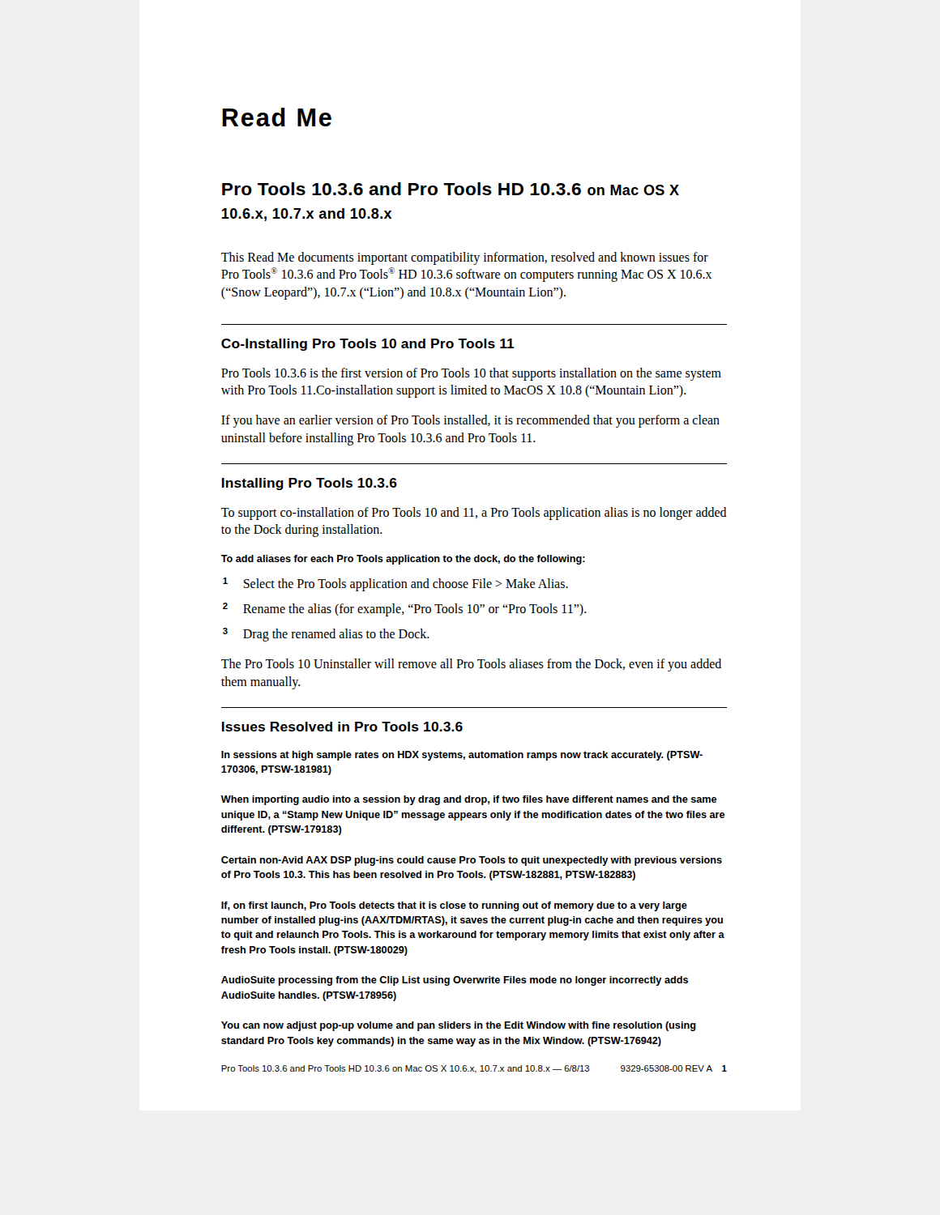Read Me
Pro Tools 10.3.6 and Pro Tools HD 10.3.6 on Mac OS X 10.6.x, 10.7.x and 10.8.x
This Read Me documents important compatibility information, resolved and known issues for Pro Tools® 10.3.6 and Pro Tools® HD 10.3.6 software on computers running Mac OS X 10.6.x (“Snow Leopard”), 10.7.x (“Lion”) and 10.8.x (“Mountain Lion”).
Co-Installing Pro Tools 10 and Pro Tools 11
Pro Tools 10.3.6 is the first version of Pro Tools 10 that supports installation on the same system with Pro Tools 11.Co-installation support is limited to MacOS X 10.8 (“Mountain Lion”).
If you have an earlier version of Pro Tools installed, it is recommended that you perform a clean uninstall before installing Pro Tools 10.3.6 and Pro Tools 11.
Installing Pro Tools 10.3.6
To support co-installation of Pro Tools 10 and 11, a Pro Tools application alias is no longer added to the Dock during installation.
To add aliases for each Pro Tools application to the dock, do the following:
Select the Pro Tools application and choose File > Make Alias.
Rename the alias (for example, “Pro Tools 10” or “Pro Tools 11”).
Drag the renamed alias to the Dock.
The Pro Tools 10 Uninstaller will remove all Pro Tools aliases from the Dock, even if you added them manually.
Issues Resolved in Pro Tools 10.3.6
In sessions at high sample rates on HDX systems, automation ramps now track accurately. (PTSW-170306, PTSW-181981)
When importing audio into a session by drag and drop, if two files have different names and the same unique ID, a “Stamp New Unique ID” message appears only if the modification dates of the two files are different. (PTSW-179183)
Certain non-Avid AAX DSP plug-ins could cause Pro Tools to quit unexpectedly with previous versions of Pro Tools 10.3. This has been resolved in Pro Tools. (PTSW-182881, PTSW-182883)
If, on first launch, Pro Tools detects that it is close to running out of memory due to a very large number of installed plug-ins (AAX/TDM/RTAS), it saves the current plug-in cache and then requires you to quit and relaunch Pro Tools. This is a workaround for temporary memory limits that exist only after a fresh Pro Tools install. (PTSW-180029)
AudioSuite processing from the Clip List using Overwrite Files mode no longer incorrectly adds AudioSuite handles. (PTSW-178956)
You can now adjust pop-up volume and pan sliders in the Edit Window with fine resolution (using standard Pro Tools key commands) in the same way as in the Mix Window. (PTSW-176942)
Pro Tools 10.3.6 and Pro Tools HD 10.3.6 on Mac OS X 10.6.x, 10.7.x and 10.8.x — 6/8/13
9329-65308-00 REV A1